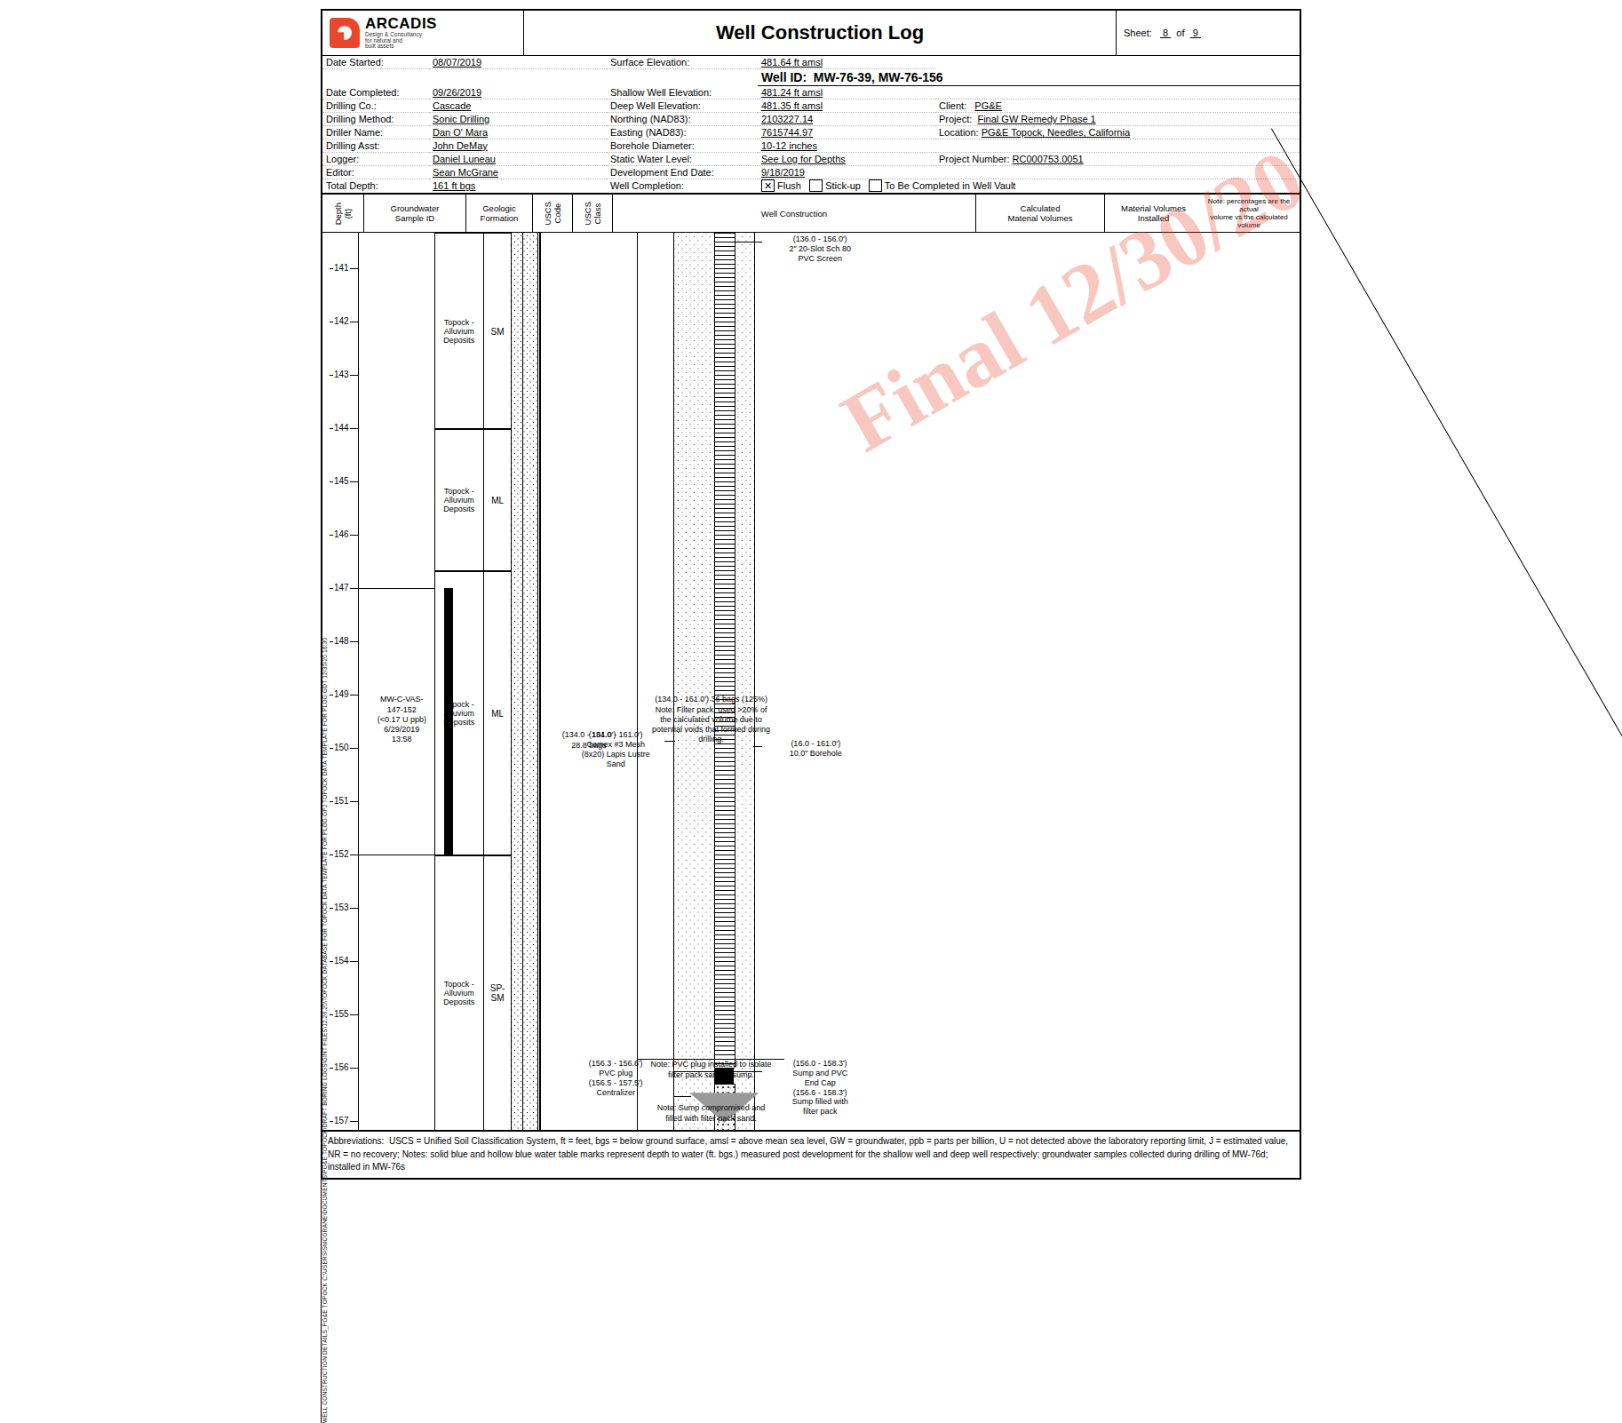ARCADIS
Design & Consultancy
for natural and
built assets
Well Construction Log
Sheet: 8 of 9
Date Started:
08/07/2019
Surface Elevation:
481.64 ft amsl
Well ID: MW-76-39, MW-76-156
Date Completed:
09/26/2019
Shallow Well Elevation:
481.24 ft amsl
Drilling Co.:
Cascade
Deep Well Elevation:
481.35 ft amsl
Client: PG&E
Drilling Method:
Sonic Drilling
Northing (NAD83):
2103227.14
Project: Final GW Remedy Phase 1
Driller Name:
Dan O' Mara
Easting (NAD83):
7615744.97
Location: PG&E Topock, Needles, California
Drilling Asst:
John DeMay
Borehole Diameter:
10-12 inches
Logger:
Daniel Luneau
Static Water Level:
See Log for Depths
Project Number: RC000753.0051
Editor:
Sean McGrane
Development End Date:
9/18/2019
Total Depth:
161 ft bgs
Well Completion:
✕ Flush Stick-up To Be Completed in Well Vault
Depth
(ft)
Groundwater
Sample ID
Geologic
Formation
USCS
Code
USCS
Class
Well Construction
Calculated
Material Volumes
Material Volumes Installed
Note: percentages are the actual
volume vs the calculated volume
WELL CONSTRUCTION DETAILS_PG&E TOPOCK C:\USERS\SMCGRANE\DOCUMENTS\PG&E TOPOCK\DRAFT BORING LOGS\GINT FILES\12.28.20\TOPOCK DATABASE FOR TOPOCK DATA TEMPLATE FOR PLOG.GPJ TOPOCK DATA TEMPLATE FOR PLOG.GDT 12/30/20 16:30
141
142
143
144
145
146
147
148
149
150
151
152
153
154
155
156
157
MW-C-VAS-
147-152
(<0.17 U ppb)
6/29/2019
13:58
Topock -
Alluvium
Deposits
Topock -
Alluvium
Deposits
Topock -
Alluvium
Deposits
Topock -
Alluvium
Deposits
SM
ML
ML
SP-SM
(136.0 - 156.0')
2" 20-Slot Sch 80
PVC Screen
(16.0 - 161.0')
10.0" Borehole
(156.0 - 158.3')
Sump and PVC
End Cap
(156.6 - 158.3')
Sump filled with
filter pack
(134.0 - 161.0')
Cemex #3 Mesh
(8x20) Lapis Lustre
Sand
(156.3 - 156.6')
PVC plug
(156.5 - 157.5')
Centralizer
(134.0 - 161.0')
28.8 bags
(134.0 - 161.0') 36 bags (125%)
Note: Filter pack, used >20% of
the calculated volume due to
potential voids that formed during
drilling.
Note: PVC plug installed to isolate
filter pack sand in sump.
Note: Sump compromised and
filled with filter pack sand.
Final 12/30/20
Abbreviations: USCS = Unified Soil Classification System, ft = feet, bgs = below ground surface, amsl = above mean sea level, GW = groundwater, ppb = parts per billion, U = not detected above the laboratory reporting limit, J = estimated value, NR = no recovery; Notes: solid blue and hollow blue water table marks represent depth to water (ft. bgs.) measured post development for the shallow well and deep well respectively; groundwater samples collected during drilling of MW-76d; installed in MW-76s